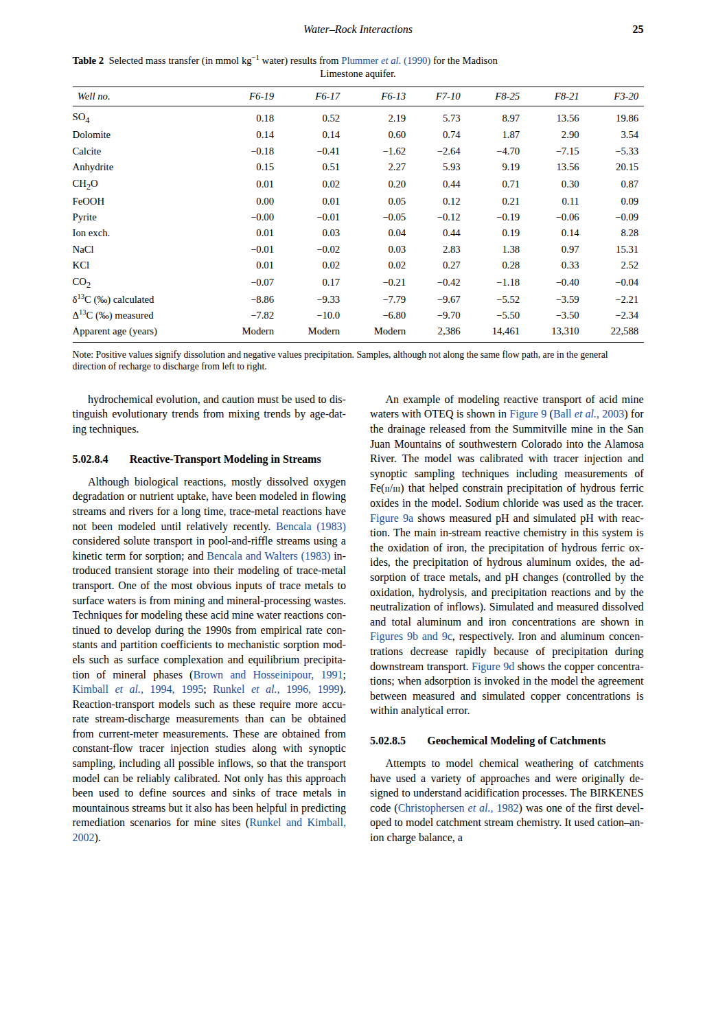Water–Rock Interactions 25
Table 2 Selected mass transfer (in mmol kg −1 water) results from Plummer et al. (1990) for the Madison Limestone aquifer.
| Well no. | F6-19 | F6-17 | F6-13 | F7-10 | F8-25 | F8-21 | F3-20 |
| --- | --- | --- | --- | --- | --- | --- | --- |
| SO 4 | 0.18 | 0.52 | 2.19 | 5.73 | 8.97 | 13.56 | 19.86 |
| Dolomite | 0.14 | 0.14 | 0.60 | 0.74 | 1.87 | 2.90 | 3.54 |
| Calcite | −0.18 | −0.41 | −1.62 | −2.64 | −4.70 | −7.15 | −5.33 |
| Anhydrite | 0.15 | 0.51 | 2.27 | 5.93 | 9.19 | 13.56 | 20.15 |
| CH 2 O | 0.01 | 0.02 | 0.20 | 0.44 | 0.71 | 0.30 | 0.87 |
| FeOOH | 0.00 | 0.01 | 0.05 | 0.12 | 0.21 | 0.11 | 0.09 |
| Pyrite | −0.00 | −0.01 | −0.05 | −0.12 | −0.19 | −0.06 | −0.09 |
| Ion exch. | 0.01 | 0.03 | 0.04 | 0.44 | 0.19 | 0.14 | 8.28 |
| NaCl | −0.01 | −0.02 | 0.03 | 2.83 | 1.38 | 0.97 | 15.31 |
| KCl | 0.01 | 0.02 | 0.02 | 0.27 | 0.28 | 0.33 | 2.52 |
| CO 2 | −0.07 | 0.17 | −0.21 | −0.42 | −1.18 | −0.40 | −0.04 |
| δ 13 C (‰) calculated | −8.86 | −9.33 | −7.79 | −9.67 | −5.52 | −3.59 | −2.21 |
| Δ 13 C (‰) measured | −7.82 | −10.0 | −6.80 | −9.70 | −5.50 | −3.50 | −2.34 |
| Apparent age (years) | Modern | Modern | Modern | 2,386 | 14,461 | 13,310 | 22,588 |
Note: Positive values signify dissolution and negative values precipitation. Samples, although not along the same flow path, are in the general direction of recharge to discharge from left to right.
hydrochemical evolution, and caution must be used to distinguish evolutionary trends from mixing trends by age-dating techniques.
5.02.8.4 Reactive-Transport Modeling in Streams
Although biological reactions, mostly dissolved oxygen degradation or nutrient uptake, have been modeled in flowing streams and rivers for a long time, trace-metal reactions have not been modeled until relatively recently. Bencala (1983) considered solute transport in pool-and-riffle streams using a kinetic term for sorption; and Bencala and Walters (1983) introduced transient storage into their modeling of trace-metal transport. One of the most obvious inputs of trace metals to surface waters is from mining and mineral-processing wastes. Techniques for modeling these acid mine water reactions continued to develop during the 1990s from empirical rate constants and partition coefficients to mechanistic sorption models such as surface complexation and equilibrium precipitation of mineral phases (Brown and Hosseinipour, 1991; Kimball et al., 1994, 1995; Runkel et al., 1996, 1999). Reaction-transport models such as these require more accurate stream-discharge measurements than can be obtained from current-meter measurements. These are obtained from constant-flow tracer injection studies along with synoptic sampling, including all possible inflows, so that the transport model can be reliably calibrated. Not only has this approach been used to define sources and sinks of trace metals in mountainous streams but it also has been helpful in predicting remediation scenarios for mine sites (Runkel and Kimball, 2002).
An example of modeling reactive transport of acid mine waters with OTEQ is shown in Figure 9 (Ball et al., 2003) for the drainage released from the Summitville mine in the San Juan Mountains of southwestern Colorado into the Alamosa River. The model was calibrated with tracer injection and synoptic sampling techniques including measurements of Fe(ii/iii) that helped constrain precipitation of hydrous ferric oxides in the model. Sodium chloride was used as the tracer. Figure 9a shows measured pH and simulated pH with reaction. The main in-stream reactive chemistry in this system is the oxidation of iron, the precipitation of hydrous ferric oxides, the precipitation of hydrous aluminum oxides, the adsorption of trace metals, and pH changes (controlled by the oxidation, hydrolysis, and precipitation reactions and by the neutralization of inflows). Simulated and measured dissolved and total aluminum and iron concentrations are shown in Figures 9b and 9c, respectively. Iron and aluminum concentrations decrease rapidly because of precipitation during downstream transport. Figure 9d shows the copper concentrations; when adsorption is invoked in the model the agreement between measured and simulated copper concentrations is within analytical error.
5.02.8.5 Geochemical Modeling of Catchments
Attempts to model chemical weathering of catchments have used a variety of approaches and were originally designed to understand acidification processes. The BIRKENES code (Christophersen et al., 1982) was one of the first developed to model catchment stream chemistry. It used cation–anion charge balance, a